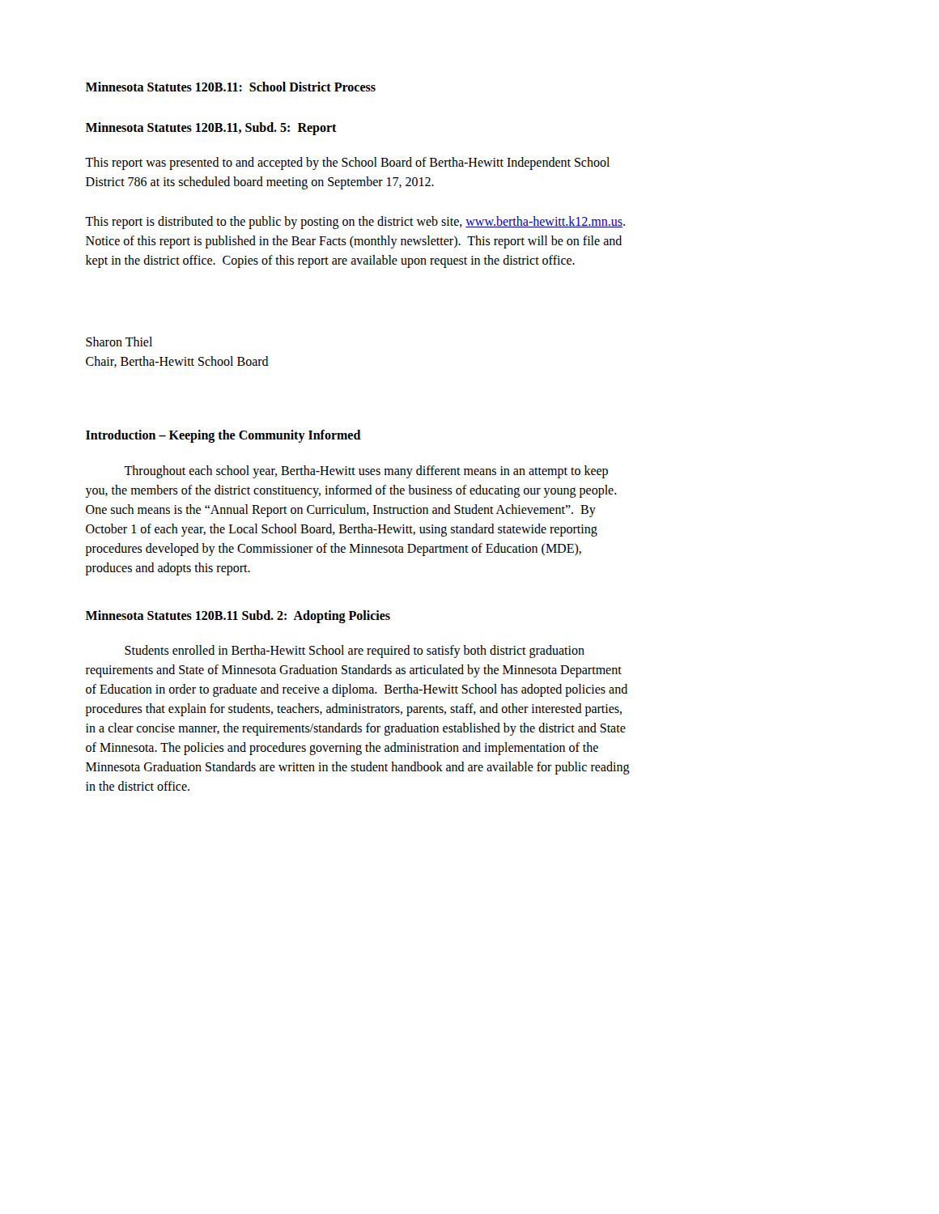Minnesota Statutes 120B.11: School District Process
Minnesota Statutes 120B.11, Subd. 5: Report
This report was presented to and accepted by the School Board of Bertha-Hewitt Independent School District 786 at its scheduled board meeting on September 17, 2012.
This report is distributed to the public by posting on the district web site, www.bertha-hewitt.k12.mn.us. Notice of this report is published in the Bear Facts (monthly newsletter). This report will be on file and kept in the district office. Copies of this report are available upon request in the district office.
Sharon Thiel
Chair, Bertha-Hewitt School Board
Introduction – Keeping the Community Informed
Throughout each school year, Bertha-Hewitt uses many different means in an attempt to keep you, the members of the district constituency, informed of the business of educating our young people. One such means is the “Annual Report on Curriculum, Instruction and Student Achievement”. By October 1 of each year, the Local School Board, Bertha-Hewitt, using standard statewide reporting procedures developed by the Commissioner of the Minnesota Department of Education (MDE), produces and adopts this report.
Minnesota Statutes 120B.11 Subd. 2: Adopting Policies
Students enrolled in Bertha-Hewitt School are required to satisfy both district graduation requirements and State of Minnesota Graduation Standards as articulated by the Minnesota Department of Education in order to graduate and receive a diploma. Bertha-Hewitt School has adopted policies and procedures that explain for students, teachers, administrators, parents, staff, and other interested parties, in a clear concise manner, the requirements/standards for graduation established by the district and State of Minnesota. The policies and procedures governing the administration and implementation of the Minnesota Graduation Standards are written in the student handbook and are available for public reading in the district office.